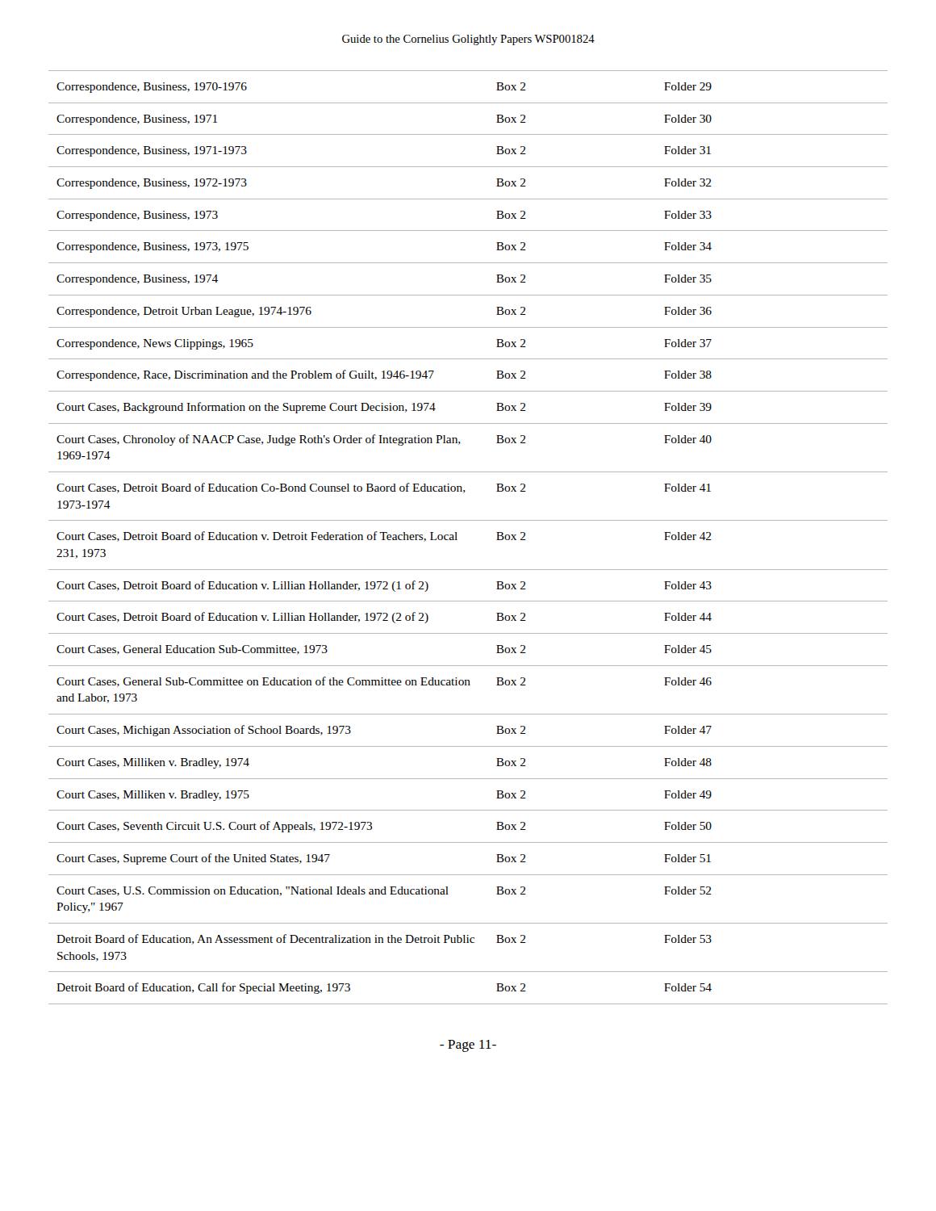Guide to the Cornelius Golightly Papers WSP001824
| Correspondence, Business, 1970-1976 | Box 2 | Folder 29 |
| Correspondence, Business, 1971 | Box 2 | Folder 30 |
| Correspondence, Business, 1971-1973 | Box 2 | Folder 31 |
| Correspondence, Business, 1972-1973 | Box 2 | Folder 32 |
| Correspondence, Business, 1973 | Box 2 | Folder 33 |
| Correspondence, Business, 1973, 1975 | Box 2 | Folder 34 |
| Correspondence, Business, 1974 | Box 2 | Folder 35 |
| Correspondence, Detroit Urban League, 1974-1976 | Box 2 | Folder 36 |
| Correspondence, News Clippings, 1965 | Box 2 | Folder 37 |
| Correspondence, Race, Discrimination and the Problem of Guilt, 1946-1947 | Box 2 | Folder 38 |
| Court Cases, Background Information on the Supreme Court Decision, 1974 | Box 2 | Folder 39 |
| Court Cases, Chronoloy of NAACP Case, Judge Roth's Order of Integration Plan, 1969-1974 | Box 2 | Folder 40 |
| Court Cases, Detroit Board of Education Co-Bond Counsel to Baord of Education, 1973-1974 | Box 2 | Folder 41 |
| Court Cases, Detroit Board of Education v. Detroit Federation of Teachers, Local 231, 1973 | Box 2 | Folder 42 |
| Court Cases, Detroit Board of Education v. Lillian Hollander, 1972 (1 of 2) | Box 2 | Folder 43 |
| Court Cases, Detroit Board of Education v. Lillian Hollander, 1972 (2 of 2) | Box 2 | Folder 44 |
| Court Cases, General Education Sub-Committee, 1973 | Box 2 | Folder 45 |
| Court Cases, General Sub-Committee on Education of the Committee on Education and Labor, 1973 | Box 2 | Folder 46 |
| Court Cases, Michigan Association of School Boards, 1973 | Box 2 | Folder 47 |
| Court Cases, Milliken v. Bradley, 1974 | Box 2 | Folder 48 |
| Court Cases, Milliken v. Bradley, 1975 | Box 2 | Folder 49 |
| Court Cases, Seventh Circuit U.S. Court of Appeals, 1972-1973 | Box 2 | Folder 50 |
| Court Cases, Supreme Court of the United States, 1947 | Box 2 | Folder 51 |
| Court Cases, U.S. Commission on Education, "National Ideals and Educational Policy," 1967 | Box 2 | Folder 52 |
| Detroit Board of Education, An Assessment of Decentralization in the Detroit Public Schools, 1973 | Box 2 | Folder 53 |
| Detroit Board of Education, Call for Special Meeting, 1973 | Box 2 | Folder 54 |
- Page 11-